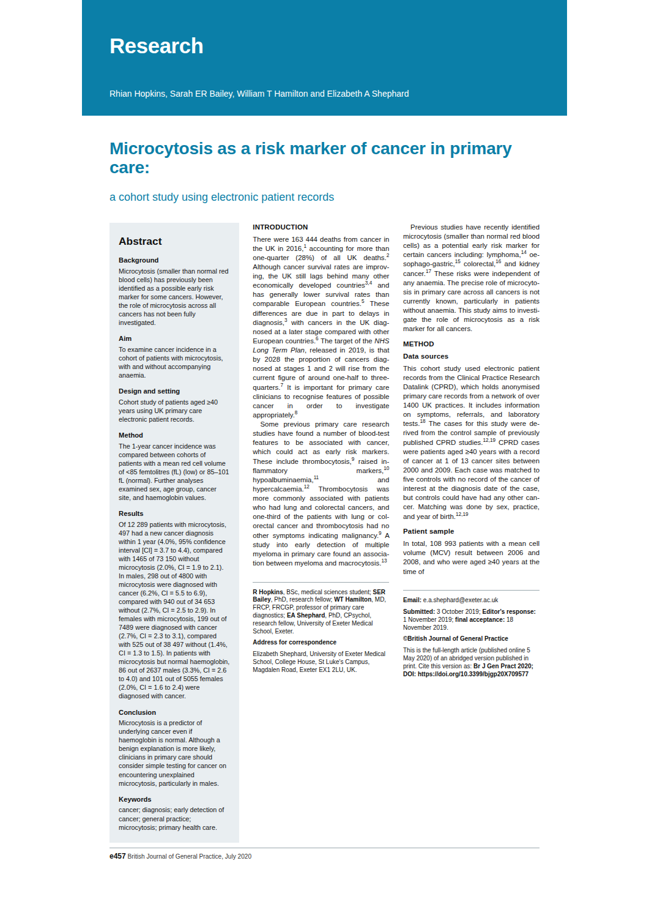Research
Rhian Hopkins, Sarah ER Bailey, William T Hamilton and Elizabeth A Shephard
Microcytosis as a risk marker of cancer in primary care:
a cohort study using electronic patient records
Abstract
Background
Microcytosis (smaller than normal red blood cells) has previously been identified as a possible early risk marker for some cancers. However, the role of microcytosis across all cancers has not been fully investigated.
Aim
To examine cancer incidence in a cohort of patients with microcytosis, with and without accompanying anaemia.
Design and setting
Cohort study of patients aged ≥40 years using UK primary care electronic patient records.
Method
The 1-year cancer incidence was compared between cohorts of patients with a mean red cell volume of <85 femtolitres (fL) (low) or 85–101 fL (normal). Further analyses examined sex, age group, cancer site, and haemoglobin values.
Results
Of 12 289 patients with microcytosis, 497 had a new cancer diagnosis within 1 year (4.0%, 95% confidence interval [CI] = 3.7 to 4.4), compared with 1465 of 73 150 without microcytosis (2.0%, CI = 1.9 to 2.1). In males, 298 out of 4800 with microcytosis were diagnosed with cancer (6.2%, CI = 5.5 to 6.9), compared with 940 out of 34 653 without (2.7%, CI = 2.5 to 2.9). In females with microcytosis, 199 out of 7489 were diagnosed with cancer (2.7%, CI = 2.3 to 3.1), compared with 525 out of 38 497 without (1.4%, CI = 1.3 to 1.5). In patients with microcytosis but normal haemoglobin, 86 out of 2637 males (3.3%, CI = 2.6 to 4.0) and 101 out of 5055 females (2.0%, CI = 1.6 to 2.4) were diagnosed with cancer.
Conclusion
Microcytosis is a predictor of underlying cancer even if haemoglobin is normal. Although a benign explanation is more likely, clinicians in primary care should consider simple testing for cancer on encountering unexplained microcytosis, particularly in males.
Keywords
cancer; diagnosis; early detection of cancer; general practice; microcytosis; primary health care.
Introduction
There were 163 444 deaths from cancer in the UK in 2016,1 accounting for more than one-quarter (28%) of all UK deaths.2 Although cancer survival rates are improving, the UK still lags behind many other economically developed countries3,4 and has generally lower survival rates than comparable European countries.5 These differences are due in part to delays in diagnosis,3 with cancers in the UK diagnosed at a later stage compared with other European countries.6 The target of the NHS Long Term Plan, released in 2019, is that by 2028 the proportion of cancers diagnosed at stages 1 and 2 will rise from the current figure of around one-half to three-quarters.7 It is important for primary care clinicians to recognise features of possible cancer in order to investigate appropriately.8
Some previous primary care research studies have found a number of blood-test features to be associated with cancer, which could act as early risk markers. These include thrombocytosis,9 raised inflammatory markers,10 hypoalbuminaemia,11 and hypercalcaemia.12 Thrombocytosis was more commonly associated with patients who had lung and colorectal cancers, and one-third of the patients with lung or colorectal cancer and thrombocytosis had no other symptoms indicating malignancy.9 A study into early detection of multiple myeloma in primary care found an association between myeloma and macrocytosis.13
R Hopkins, BSc, medical sciences student; SER Bailey, PhD, research fellow; WT Hamilton, MD, FRCP, FRCGP, professor of primary care diagnostics; EA Shephard, PhD, CPsychol, research fellow, University of Exeter Medical School, Exeter.
Address for correspondence
Elizabeth Shephard, University of Exeter Medical School, College House, St Luke's Campus, Magdalen Road, Exeter EX1 2LU, UK.
Previous studies have recently identified microcytosis (smaller than normal red blood cells) as a potential early risk marker for certain cancers including: lymphoma,14 oesophago-gastric,15 colorectal,16 and kidney cancer.17 These risks were independent of any anaemia. The precise role of microcytosis in primary care across all cancers is not currently known, particularly in patients without anaemia. This study aims to investigate the role of microcytosis as a risk marker for all cancers.
Method
Data sources
This cohort study used electronic patient records from the Clinical Practice Research Datalink (CPRD), which holds anonymised primary care records from a network of over 1400 UK practices. It includes information on symptoms, referrals, and laboratory tests.18 The cases for this study were derived from the control sample of previously published CPRD studies.12,19 CPRD cases were patients aged ≥40 years with a record of cancer at 1 of 13 cancer sites between 2000 and 2009. Each case was matched to five controls with no record of the cancer of interest at the diagnosis date of the case, but controls could have had any other cancer. Matching was done by sex, practice, and year of birth.12,19
Patient sample
In total, 108 993 patients with a mean cell volume (MCV) result between 2006 and 2008, and who were aged ≥40 years at the time of
Email: e.a.shephard@exeter.ac.uk
Submitted: 3 October 2019; Editor's response: 1 November 2019; final acceptance: 18 November 2019.
©British Journal of General Practice
This is the full-length article (published online 5 May 2020) of an abridged version published in print. Cite this version as: Br J Gen Pract 2020;
DOI: https://doi.org/10.3399/bjgp20X709577
e457 British Journal of General Practice, July 2020